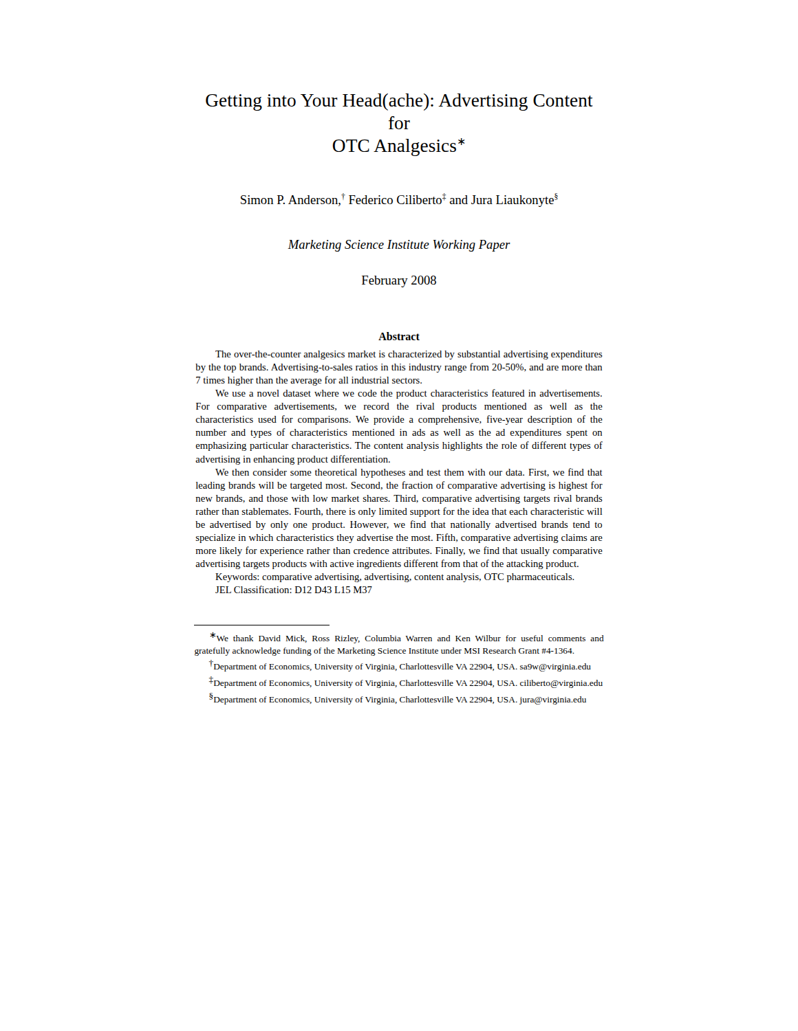Getting into Your Head(ache): Advertising Content for
OTC Analgesics∗
Simon P. Anderson,† Federico Ciliberto‡ and Jura Liaukonyte§
Marketing Science Institute Working Paper
February 2008
Abstract
The over-the-counter analgesics market is characterized by substantial advertising expenditures by the top brands. Advertising-to-sales ratios in this industry range from 20-50%, and are more than 7 times higher than the average for all industrial sectors.
We use a novel dataset where we code the product characteristics featured in advertisements. For comparative advertisements, we record the rival products mentioned as well as the characteristics used for comparisons. We provide a comprehensive, five-year description of the number and types of characteristics mentioned in ads as well as the ad expenditures spent on emphasizing particular characteristics. The content analysis highlights the role of different types of advertising in enhancing product differentiation.
We then consider some theoretical hypotheses and test them with our data. First, we find that leading brands will be targeted most. Second, the fraction of comparative advertising is highest for new brands, and those with low market shares. Third, comparative advertising targets rival brands rather than stablemates. Fourth, there is only limited support for the idea that each characteristic will be advertised by only one product. However, we find that nationally advertised brands tend to specialize in which characteristics they advertise the most. Fifth, comparative advertising claims are more likely for experience rather than credence attributes. Finally, we find that usually comparative advertising targets products with active ingredients different from that of the attacking product.
Keywords: comparative advertising, advertising, content analysis, OTC pharmaceuticals.
JEL Classification: D12 D43 L15 M37
∗We thank David Mick, Ross Rizley, Columbia Warren and Ken Wilbur for useful comments and gratefully acknowledge funding of the Marketing Science Institute under MSI Research Grant #4-1364.
†Department of Economics, University of Virginia, Charlottesville VA 22904, USA. sa9w@virginia.edu
‡Department of Economics, University of Virginia, Charlottesville VA 22904, USA. ciliberto@virginia.edu
§Department of Economics, University of Virginia, Charlottesville VA 22904, USA. jura@virginia.edu